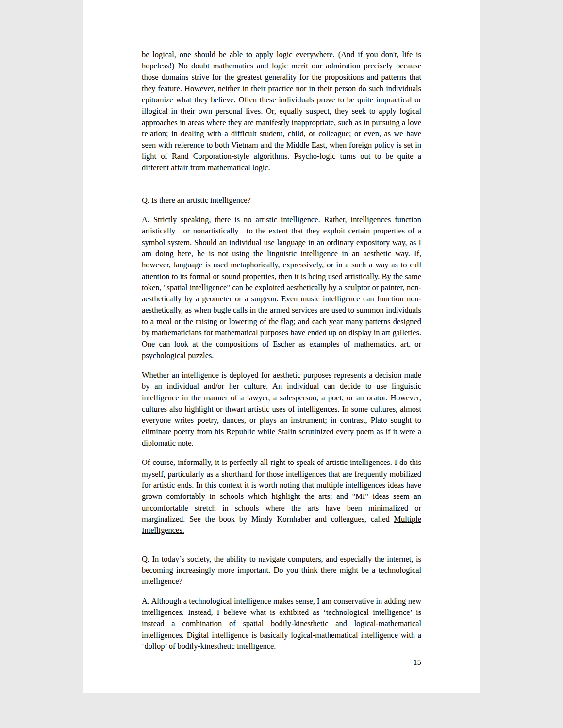be logical, one should be able to apply logic everywhere. (And if you don't, life is hopeless!) No doubt mathematics and logic merit our admiration precisely because those domains strive for the greatest generality for the propositions and patterns that they feature. However, neither in their practice nor in their person do such individuals epitomize what they believe. Often these individuals prove to be quite impractical or illogical in their own personal lives. Or, equally suspect, they seek to apply logical approaches in areas where they are manifestly inappropriate, such as in pursuing a love relation; in dealing with a difficult student, child, or colleague; or even, as we have seen with reference to both Vietnam and the Middle East, when foreign policy is set in light of Rand Corporation-style algorithms. Psycho-logic turns out to be quite a different affair from mathematical logic.
Q. Is there an artistic intelligence?
A. Strictly speaking, there is no artistic intelligence. Rather, intelligences function artistically—or nonartistically—to the extent that they exploit certain properties of a symbol system. Should an individual use language in an ordinary expository way, as I am doing here, he is not using the linguistic intelligence in an aesthetic way. If, however, language is used metaphorically, expressively, or in a such a way as to call attention to its formal or sound properties, then it is being used artistically. By the same token, "spatial intelligence" can be exploited aesthetically by a sculptor or painter, non-aesthetically by a geometer or a surgeon. Even music intelligence can function non-aesthetically, as when bugle calls in the armed services are used to summon individuals to a meal or the raising or lowering of the flag; and each year many patterns designed by mathematicians for mathematical purposes have ended up on display in art galleries. One can look at the compositions of Escher as examples of mathematics, art, or psychological puzzles.
Whether an intelligence is deployed for aesthetic purposes represents a decision made by an individual and/or her culture. An individual can decide to use linguistic intelligence in the manner of a lawyer, a salesperson, a poet, or an orator. However, cultures also highlight or thwart artistic uses of intelligences. In some cultures, almost everyone writes poetry, dances, or plays an instrument; in contrast, Plato sought to eliminate poetry from his Republic while Stalin scrutinized every poem as if it were a diplomatic note.
Of course, informally, it is perfectly all right to speak of artistic intelligences. I do this myself, particularly as a shorthand for those intelligences that are frequently mobilized for artistic ends. In this context it is worth noting that multiple intelligences ideas have grown comfortably in schools which highlight the arts; and "MI" ideas seem an uncomfortable stretch in schools where the arts have been minimalized or marginalized. See the book by Mindy Kornhaber and colleagues, called Multiple Intelligences.
Q. In today’s society, the ability to navigate computers, and especially the internet, is becoming increasingly more important. Do you think there might be a technological intelligence?
A. Although a technological intelligence makes sense, I am conservative in adding new intelligences. Instead, I believe what is exhibited as ‘technological intelligence’ is instead a combination of spatial bodily-kinesthetic and logical-mathematical intelligences. Digital intelligence is basically logical-mathematical intelligence with a ‘dollop’ of bodily-kinesthetic intelligence.
15